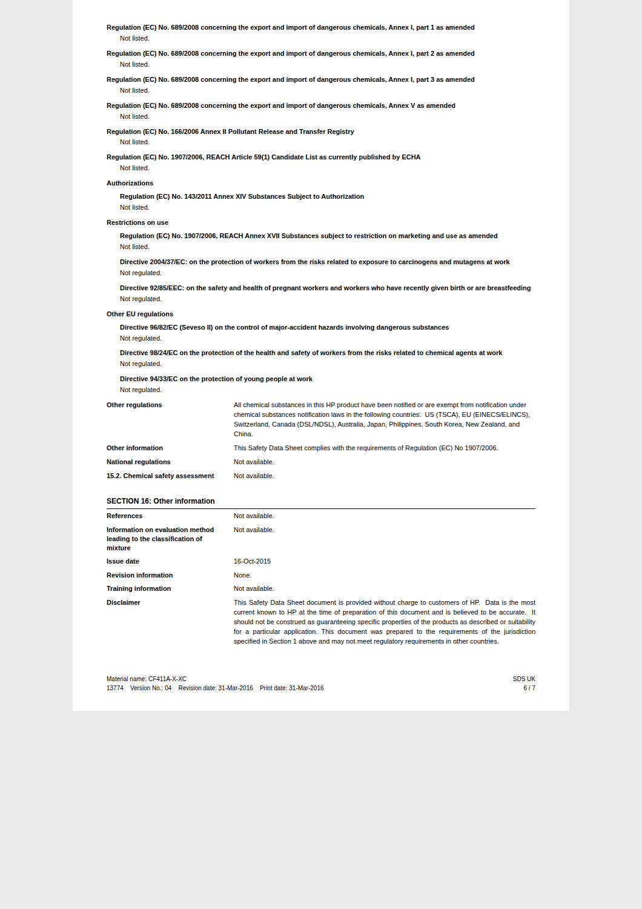Regulation (EC) No. 689/2008 concerning the export and import of dangerous chemicals, Annex I, part 1 as amended
Not listed.
Regulation (EC) No. 689/2008 concerning the export and import of dangerous chemicals, Annex I, part 2 as amended
Not listed.
Regulation (EC) No. 689/2008 concerning the export and import of dangerous chemicals, Annex I, part 3 as amended
Not listed.
Regulation (EC) No. 689/2008 concerning the export and import of dangerous chemicals, Annex V as amended
Not listed.
Regulation (EC) No. 166/2006 Annex II Pollutant Release and Transfer Registry
Not listed.
Regulation (EC) No. 1907/2006, REACH Article 59(1) Candidate List as currently published by ECHA
Not listed.
Authorizations
Regulation (EC) No. 143/2011 Annex XIV Substances Subject to Authorization
Not listed.
Restrictions on use
Regulation (EC) No. 1907/2006, REACH Annex XVII Substances subject to restriction on marketing and use as amended
Not listed.
Directive 2004/37/EC: on the protection of workers from the risks related to exposure to carcinogens and mutagens at work
Not regulated.
Directive 92/85/EEC: on the safety and health of pregnant workers and workers who have recently given birth or are breastfeeding
Not regulated.
Other EU regulations
Directive 96/82/EC (Seveso II) on the control of major-accident hazards involving dangerous substances
Not regulated.
Directive 98/24/EC on the protection of the health and safety of workers from the risks related to chemical agents at work
Not regulated.
Directive 94/33/EC on the protection of young people at work
Not regulated.
| Other regulations | All chemical substances in this HP product have been notified or are exempt from notification under chemical substances notification laws in the following countries: US (TSCA), EU (EINECS/ELINCS), Switzerland, Canada (DSL/NDSL), Australia, Japan, Philippines, South Korea, New Zealand, and China. |
| Other information | This Safety Data Sheet complies with the requirements of Regulation (EC) No 1907/2006. |
| National regulations | Not available. |
| 15.2. Chemical safety assessment | Not available. |
SECTION 16: Other information
| References | Not available. |
| Information on evaluation method leading to the classification of mixture | Not available. |
| Issue date | 16-Oct-2015 |
| Revision information | None. |
| Training information | Not available. |
| Disclaimer | This Safety Data Sheet document is provided without charge to customers of HP. Data is the most current known to HP at the time of preparation of this document and is believed to be accurate. It should not be construed as guaranteeing specific properties of the products as described or suitability for a particular application. This document was prepared to the requirements of the jurisdiction specified in Section 1 above and may not meet regulatory requirements in other countries. |
Material name: CF411A-X-XC
SDS UK
13774 Version No.: 04 Revision date: 31-Mar-2016 Print date: 31-Mar-2016
6 / 7